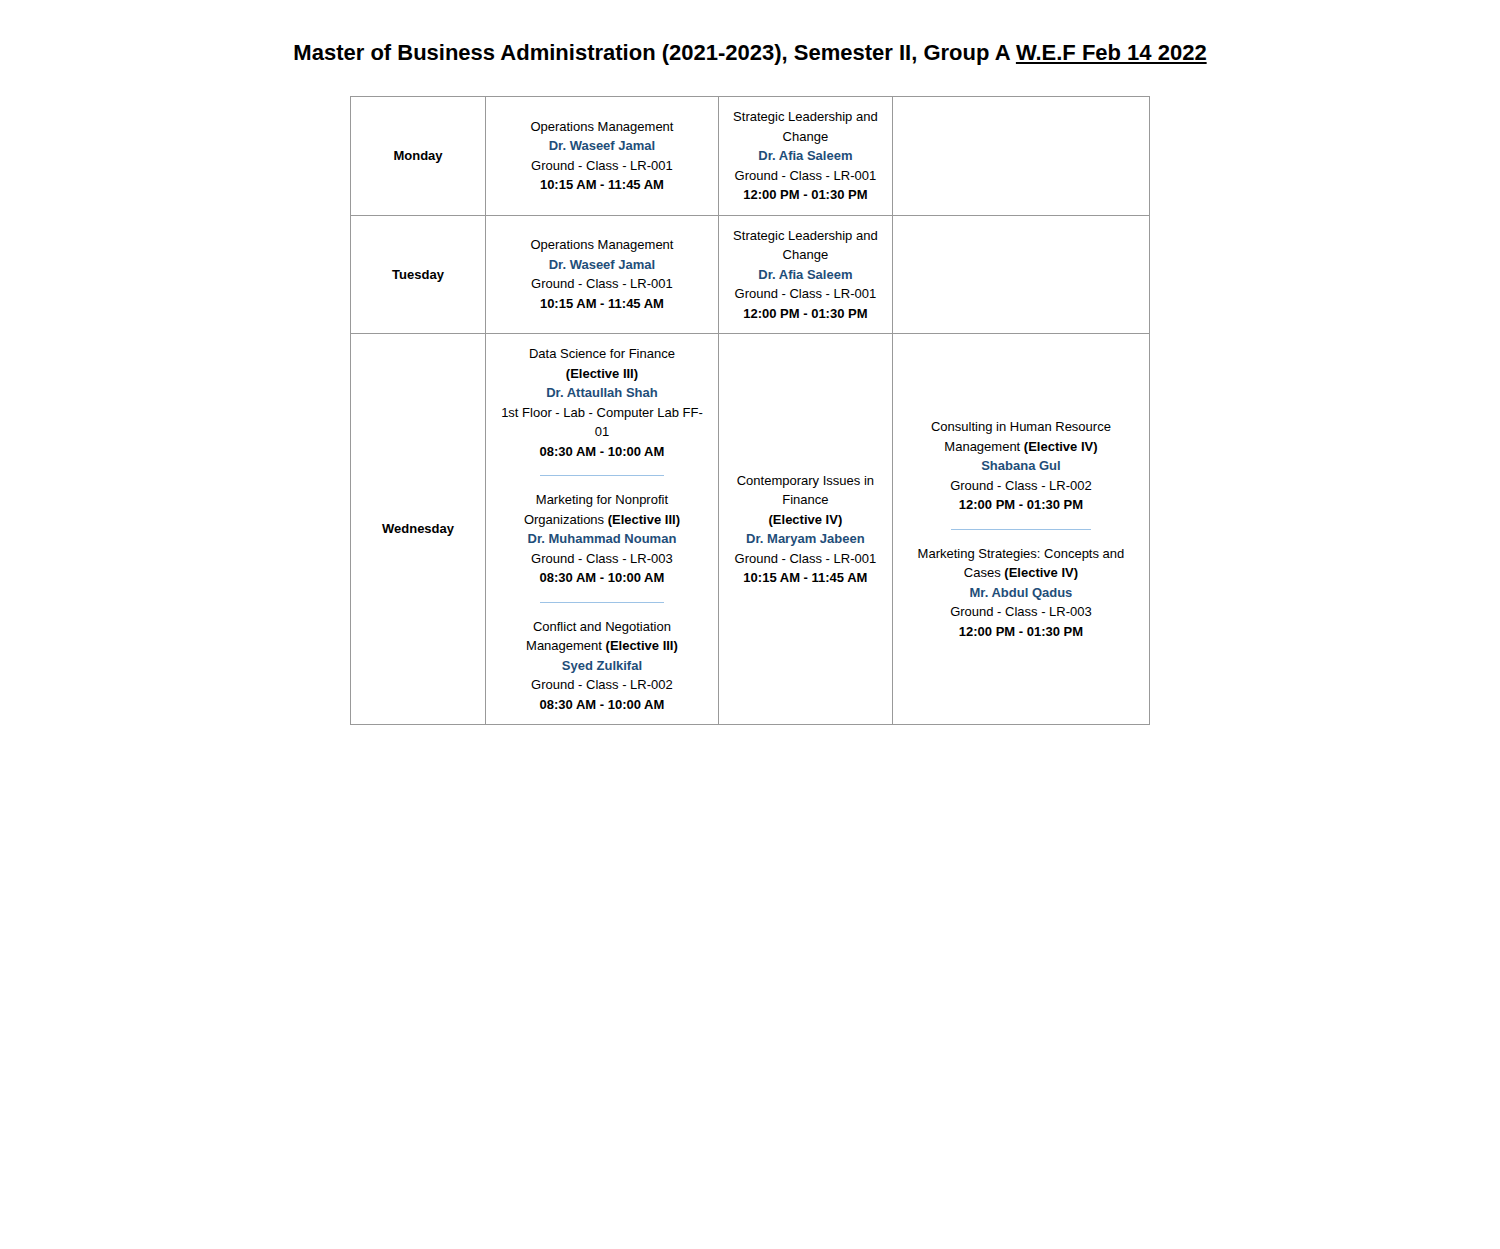Master of Business Administration (2021-2023), Semester II, Group A W.E.F Feb 14 2022
| Monday | Operations Management Dr. Waseef Jamal Ground - Class - LR-001 10:15 AM - 11:45 AM | Strategic Leadership and Change Dr. Afia Saleem Ground - Class - LR-001 12:00 PM - 01:30 PM | |
| Tuesday | Operations Management Dr. Waseef Jamal Ground - Class - LR-001 10:15 AM - 11:45 AM | Strategic Leadership and Change Dr. Afia Saleem Ground - Class - LR-001 12:00 PM - 01:30 PM | |
| Wednesday | Data Science for Finance (Elective III) Dr. Attaullah Shah 1st Floor - Lab - Computer Lab FF-01 08:30 AM - 10:00 AM Marketing for Nonprofit Organizations (Elective III) Dr. Muhammad Nouman Ground - Class - LR-003 08:30 AM - 10:00 AM Conflict and Negotiation Management (Elective III) Syed Zulkifal Ground - Class - LR-002 08:30 AM - 10:00 AM | Contemporary Issues in Finance (Elective IV) Dr. Maryam Jabeen Ground - Class - LR-001 10:15 AM - 11:45 AM | Consulting in Human Resource Management (Elective IV) Shabana Gul Ground - Class - LR-002 12:00 PM - 01:30 PM Marketing Strategies: Concepts and Cases (Elective IV) Mr. Abdul Qadus Ground - Class - LR-003 12:00 PM - 01:30 PM |